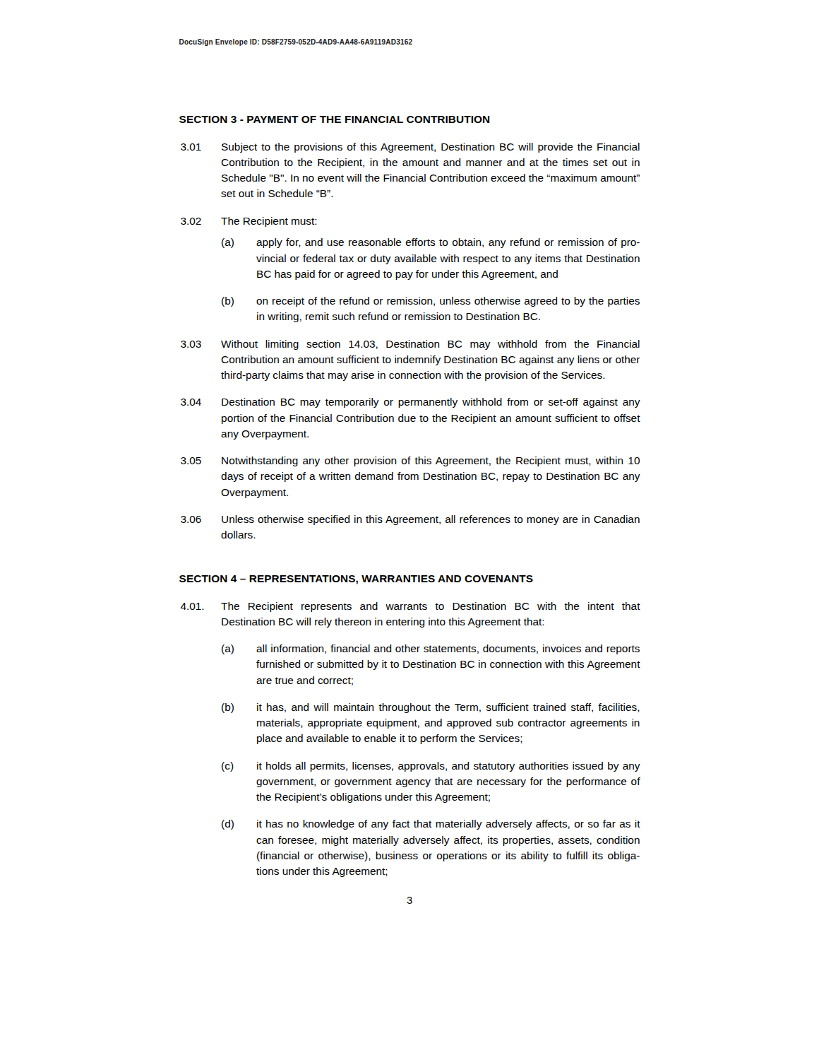DocuSign Envelope ID: D58F2759-052D-4AD9-AA48-6A9119AD3162
SECTION 3 - PAYMENT OF THE FINANCIAL CONTRIBUTION
3.01
Subject to the provisions of this Agreement, Destination BC will provide the Financial Contribution to the Recipient, in the amount and manner and at the times set out in Schedule "B". In no event will the Financial Contribution exceed the “maximum amount” set out in Schedule “B”.
3.02
The Recipient must:
(a)
apply for, and use reasonable efforts to obtain, any refund or remission of provincial or federal tax or duty available with respect to any items that Destination BC has paid for or agreed to pay for under this Agreement, and
(b)
on receipt of the refund or remission, unless otherwise agreed to by the parties in writing, remit such refund or remission to Destination BC.
3.03
Without limiting section 14.03, Destination BC may withhold from the Financial Contribution an amount sufficient to indemnify Destination BC against any liens or other third-party claims that may arise in connection with the provision of the Services.
3.04
Destination BC may temporarily or permanently withhold from or set-off against any portion of the Financial Contribution due to the Recipient an amount sufficient to offset any Overpayment.
3.05
Notwithstanding any other provision of this Agreement, the Recipient must, within 10 days of receipt of a written demand from Destination BC, repay to Destination BC any Overpayment.
3.06
Unless otherwise specified in this Agreement, all references to money are in Canadian dollars.
SECTION 4 – REPRESENTATIONS, WARRANTIES AND COVENANTS
4.01.
The Recipient represents and warrants to Destination BC with the intent that Destination BC will rely thereon in entering into this Agreement that:
(a)
all information, financial and other statements, documents, invoices and reports furnished or submitted by it to Destination BC in connection with this Agreement are true and correct;
(b)
it has, and will maintain throughout the Term, sufficient trained staff, facilities, materials, appropriate equipment, and approved sub contractor agreements in place and available to enable it to perform the Services;
(c)
it holds all permits, licenses, approvals, and statutory authorities issued by any government, or government agency that are necessary for the performance of the Recipient’s obligations under this Agreement;
(d)
it has no knowledge of any fact that materially adversely affects, or so far as it can foresee, might materially adversely affect, its properties, assets, condition (financial or otherwise), business or operations or its ability to fulfill its obligations under this Agreement;
3